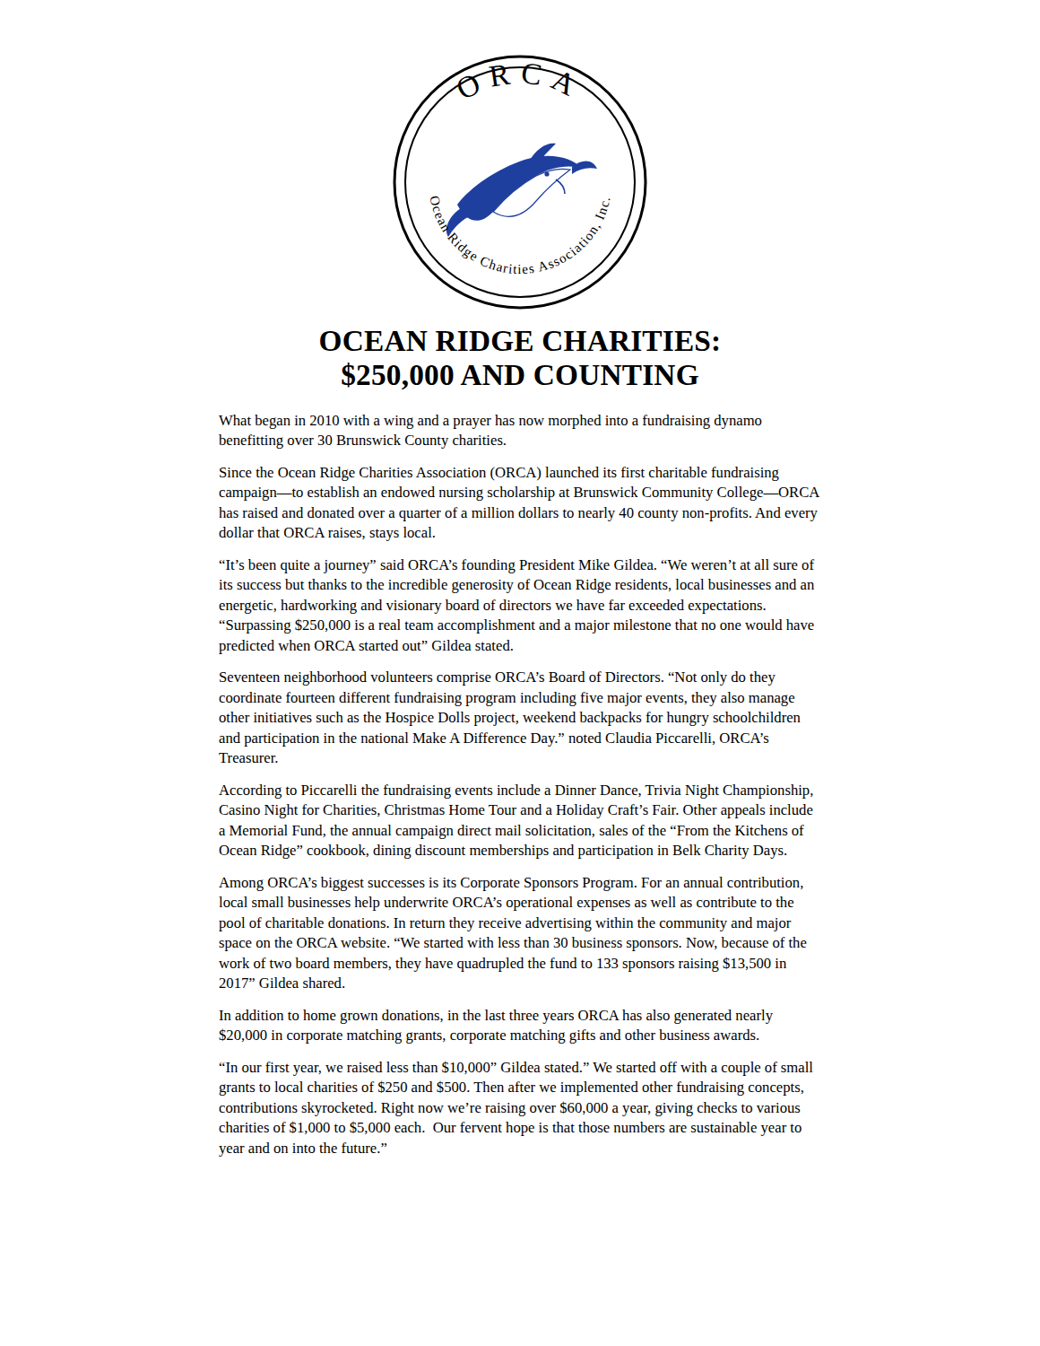ORCA Ocean Ridge Charities Association, Inc.
OCEAN RIDGE CHARITIES:
$250,000 AND COUNTING
What began in 2010 with a wing and a prayer has now morphed into a fundraising dynamo benefitting over 30 Brunswick County charities.
Since the Ocean Ridge Charities Association (ORCA) launched its first charitable fundraising campaign—to establish an endowed nursing scholarship at Brunswick Community College—ORCA has raised and donated over a quarter of a million dollars to nearly 40 county non-profits. And every dollar that ORCA raises, stays local.
“It’s been quite a journey” said ORCA’s founding President Mike Gildea. “We weren’t at all sure of its success but thanks to the incredible generosity of Ocean Ridge residents, local businesses and an energetic, hardworking and visionary board of directors we have far exceeded expectations. “Surpassing $250,000 is a real team accomplishment and a major milestone that no one would have predicted when ORCA started out” Gildea stated.
Seventeen neighborhood volunteers comprise ORCA’s Board of Directors. “Not only do they coordinate fourteen different fundraising program including five major events, they also manage other initiatives such as the Hospice Dolls project, weekend backpacks for hungry schoolchildren and participation in the national Make A Difference Day.” noted Claudia Piccarelli, ORCA’s Treasurer.
According to Piccarelli the fundraising events include a Dinner Dance, Trivia Night Championship, Casino Night for Charities, Christmas Home Tour and a Holiday Craft’s Fair. Other appeals include a Memorial Fund, the annual campaign direct mail solicitation, sales of the “From the Kitchens of Ocean Ridge” cookbook, dining discount memberships and participation in Belk Charity Days.
Among ORCA’s biggest successes is its Corporate Sponsors Program. For an annual contribution, local small businesses help underwrite ORCA’s operational expenses as well as contribute to the pool of charitable donations. In return they receive advertising within the community and major space on the ORCA website. “We started with less than 30 business sponsors. Now, because of the work of two board members, they have quadrupled the fund to 133 sponsors raising $13,500 in 2017” Gildea shared.
In addition to home grown donations, in the last three years ORCA has also generated nearly $20,000 in corporate matching grants, corporate matching gifts and other business awards.
“In our first year, we raised less than $10,000” Gildea stated.” We started off with a couple of small grants to local charities of $250 and $500. Then after we implemented other fundraising concepts, contributions skyrocketed. Right now we’re raising over $60,000 a year, giving checks to various charities of $1,000 to $5,000 each. Our fervent hope is that those numbers are sustainable year to year and on into the future.”